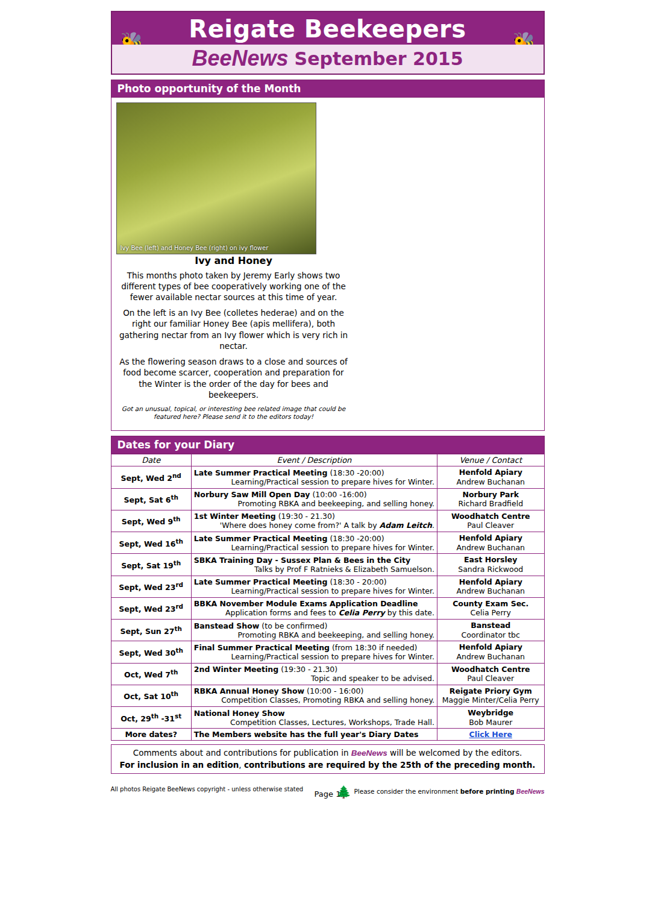🐝 🐝 🐝 🐝
Reigate Beekeepers
BeeNews September 2015
Photo opportunity of the Month
Ivy Bee (left) and Honey Bee (right) on ivy flower
Ivy and Honey
This months photo taken by Jeremy Early shows two different types of bee cooperatively working one of the fewer available nectar sources at this time of year.
On the left is an Ivy Bee (colletes hederae) and on the right our familiar Honey Bee (apis mellifera), both gathering nectar from an Ivy flower which is very rich in nectar.
As the flowering season draws to a close and sources of food become scarcer, cooperation and preparation for the Winter is the order of the day for bees and beekeepers.
Got an unusual, topical, or interesting bee related image that could be featured here? Please send it to the editors today!
Dates for your Diary
| Date | Event / Description | Venue / Contact |
| --- | --- | --- |
| Sept, Wed 2 nd | Late Summer Practical Meeting (18:30 -20:00) Learning/Practical session to prepare hives for Winter. | Henfold Apiary Andrew Buchanan |
| Sept, Sat 6 th | Norbury Saw Mill Open Day (10:00 -16:00) Promoting RBKA and beekeeping, and selling honey. | Norbury Park Richard Bradfield |
| Sept, Wed 9 th | 1st Winter Meeting (19:30 - 21.30) 'Where does honey come from?' A talk by Adam Leitch . | Woodhatch Centre Paul Cleaver |
| Sept, Wed 16 th | Late Summer Practical Meeting (18:30 -20:00) Learning/Practical session to prepare hives for Winter. | Henfold Apiary Andrew Buchanan |
| Sept, Sat 19 th | SBKA Training Day - Sussex Plan & Bees in the City Talks by Prof F Ratnieks & Elizabeth Samuelson. | East Horsley Sandra Rickwood |
| Sept, Wed 23 rd | Late Summer Practical Meeting (18:30 - 20:00) Learning/Practical session to prepare hives for Winter. | Henfold Apiary Andrew Buchanan |
| Sept, Wed 23 rd | BBKA November Module Exams Application Deadline Application forms and fees to Celia Perry by this date. | County Exam Sec. Celia Perry |
| Sept, Sun 27 th | Banstead Show (to be confirmed) Promoting RBKA and beekeeping, and selling honey. | Banstead Coordinator tbc |
| Sept, Wed 30 th | Final Summer Practical Meeting (from 18:30 if needed) Learning/Practical session to prepare hives for Winter. | Henfold Apiary Andrew Buchanan |
| Oct, Wed 7 th | 2nd Winter Meeting (19:30 - 21.30) Topic and speaker to be advised. | Woodhatch Centre Paul Cleaver |
| Oct, Sat 10 th | RBKA Annual Honey Show (10:00 - 16:00) Competition Classes, Promoting RBKA and selling honey. | Reigate Priory Gym Maggie Minter/Celia Perry |
| Oct, 29 th -31 st | National Honey Show Competition Classes, Lectures, Workshops, Trade Hall. | Weybridge Bob Maurer |
| More dates? | The Members website has the full year's Diary Dates | Click Here |
Comments about and contributions for publication in BeeNews will be welcomed by the editors.
For inclusion in an edition, contributions are required by the 25th of the preceding month.
All photos Reigate BeeNews copyright - unless otherwise stated
Page 1
🌲Please consider the environment before printing BeeNews